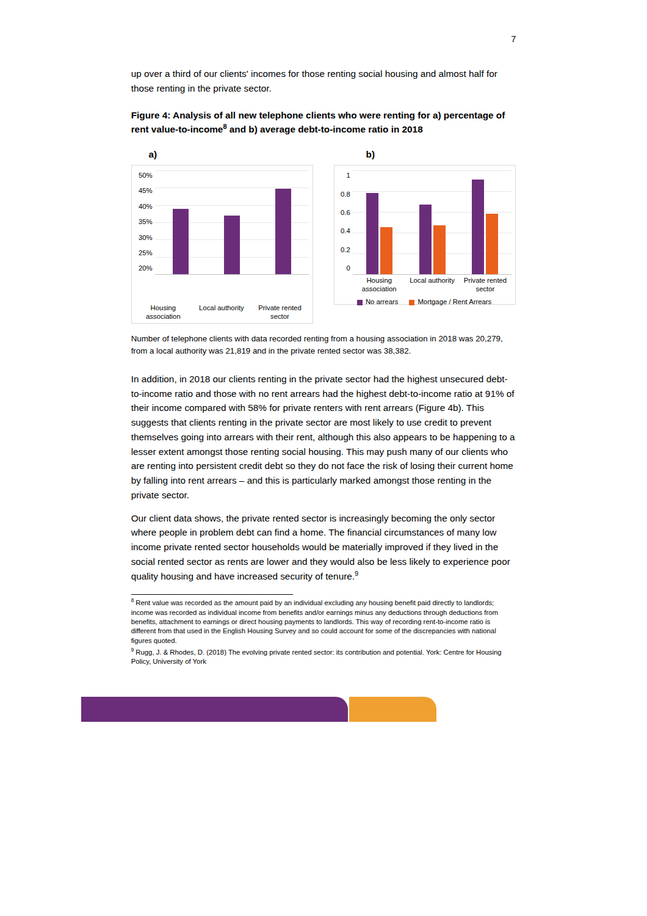7
up over a third of our clients' incomes for those renting social housing and almost half for those renting in the private sector.
Figure 4: Analysis of all new telephone clients who were renting for a) percentage of rent value-to-income8 and b) average debt-to-income ratio in 2018
a)
50%
45%
40%
35%
30%
25%
20%
Housing
association Local authority Private rented
sector
b)
1
0.8
0.6
0.4
0.2
0
Housing
association Local authority Private rented
sector
No arrears Mortgage / Rent Arrears
Number of telephone clients with data recorded renting from a housing association in 2018 was 20,279, from a local authority was 21,819 and in the private rented sector was 38,382.
In addition, in 2018 our clients renting in the private sector had the highest unsecured debt-to-income ratio and those with no rent arrears had the highest debt-to-income ratio at 91% of their income compared with 58% for private renters with rent arrears (Figure 4b). This suggests that clients renting in the private sector are most likely to use credit to prevent themselves going into arrears with their rent, although this also appears to be happening to a lesser extent amongst those renting social housing. This may push many of our clients who are renting into persistent credit debt so they do not face the risk of losing their current home by falling into rent arrears – and this is particularly marked amongst those renting in the private sector.
Our client data shows, the private rented sector is increasingly becoming the only sector where people in problem debt can find a home. The financial circumstances of many low income private rented sector households would be materially improved if they lived in the social rented sector as rents are lower and they would also be less likely to experience poor quality housing and have increased security of tenure.9
8 Rent value was recorded as the amount paid by an individual excluding any housing benefit paid directly to landlords; income was recorded as individual income from benefits and/or earnings minus any deductions through deductions from benefits, attachment to earnings or direct housing payments to landlords. This way of recording rent-to-income ratio is different from that used in the English Housing Survey and so could account for some of the discrepancies with national figures quoted.
9 Rugg, J. & Rhodes, D. (2018) The evolving private rented sector: its contribution and potential. York: Centre for Housing Policy, University of York